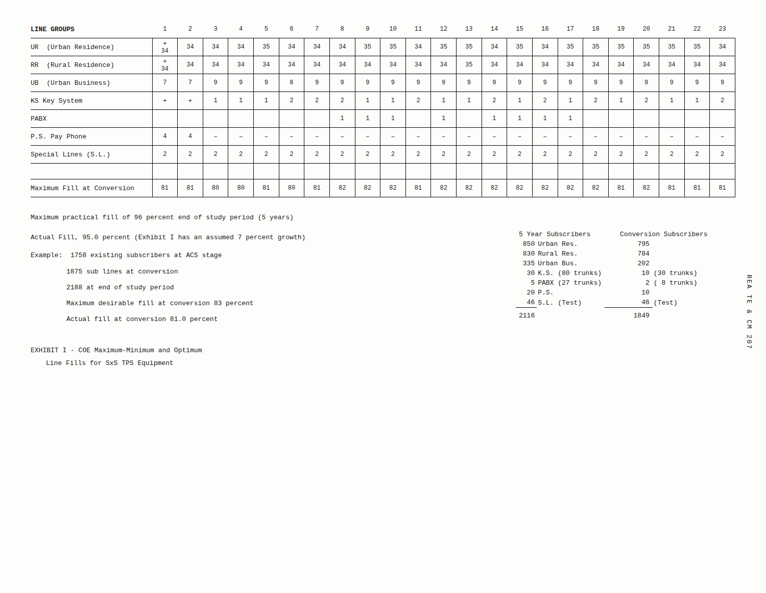| LINE GROUPS | 1 | 2 | 3 | 4 | 5 | 6 | 7 | 8 | 9 | 10 | 11 | 12 | 13 | 14 | 15 | 16 | 17 | 18 | 19 | 20 | 21 | 22 | 23 |
| --- | --- | --- | --- | --- | --- | --- | --- | --- | --- | --- | --- | --- | --- | --- | --- | --- | --- | --- | --- | --- | --- | --- | --- |
| UR (Urban Residence) | + 34 | 34 | 34 | 34 | 35 | 34 | 34 | 34 | 35 | 35 | 34 | 35 | 35 | 34 | 35 | 34 | 35 | 35 | 35 | 35 | 35 | 35 | 34 |
| RR (Rural Residence) | + 34 | 34 | 34 | 34 | 34 | 34 | 34 | 34 | 34 | 34 | 34 | 34 | 35 | 34 | 34 | 34 | 34 | 34 | 34 | 34 | 34 | 34 | 34 |
| UB (Urban Business) | 7 | 7 | 9 | 9 | 9 | 8 | 9 | 9 | 9 | 9 | 9 | 9 | 9 | 9 | 9 | 9 | 9 | 9 | 9 | 9 | 9 | 9 | 9 |
| KS Key System | + | + | 1 | 1 | 1 | 2 | 2 | 2 | 1 | 1 | 2 | 1 | 1 | 2 | 1 | 2 | 1 | 2 | 1 | 2 | 1 | 1 | 2 |
| PABX | | | | | | | | 1 | 1 | 1 | | 1 | | 1 | 1 | 1 | 1 | | | | | | |
| P.S. Pay Phone | 4 | 4 | – | – | – | – | – | – | – | – | – | – | – | – | – | – | – | – | – | – | – | – | – |
| Special Lines (S.L.) | 2 | 2 | 2 | 2 | 2 | 2 | 2 | 2 | 2 | 2 | 2 | 2 | 2 | 2 | 2 | 2 | 2 | 2 | 2 | 2 | 2 | 2 | 2 |
| Maximum Fill at Conversion | 81 | 81 | 80 | 80 | 81 | 80 | 81 | 82 | 82 | 82 | 81 | 82 | 82 | 82 | 82 | 82 | 82 | 82 | 81 | 82 | 81 | 81 | 81 |
Maximum practical fill of 96 percent end of study period (5 years)
Actual Fill, 95.0 percent (Exhibit I has an assumed 7 percent growth)
Example: 1758 existing subscribers at ACS stage
1875 sub lines at conversion
2188 at end of study period
Maximum desirable fill at conversion 83 percent
Actual fill at conversion 81.0 percent
| 5 Year Subscribers | Conversion Subscribers |
| 850 | Urban Res. | 795 | |
| 830 | Rural Res. | 784 | |
| 335 | Urban Bus. | 202 | |
| 30 | K.S. (80 trunks) | 10 | (30 trunks) |
| 5 | PABX (27 trunks) | 2 | ( 8 trunks) |
| 20 | P.S. | 10 | |
| 46 | S.L. (Test) | 46 | (Test) |
| 2116 | | 1849 | |
EXHIBIT I - COE Maximum-Minimum and Optimum
Line Fills for SxS TPS Equipment
REA TE & CM 207